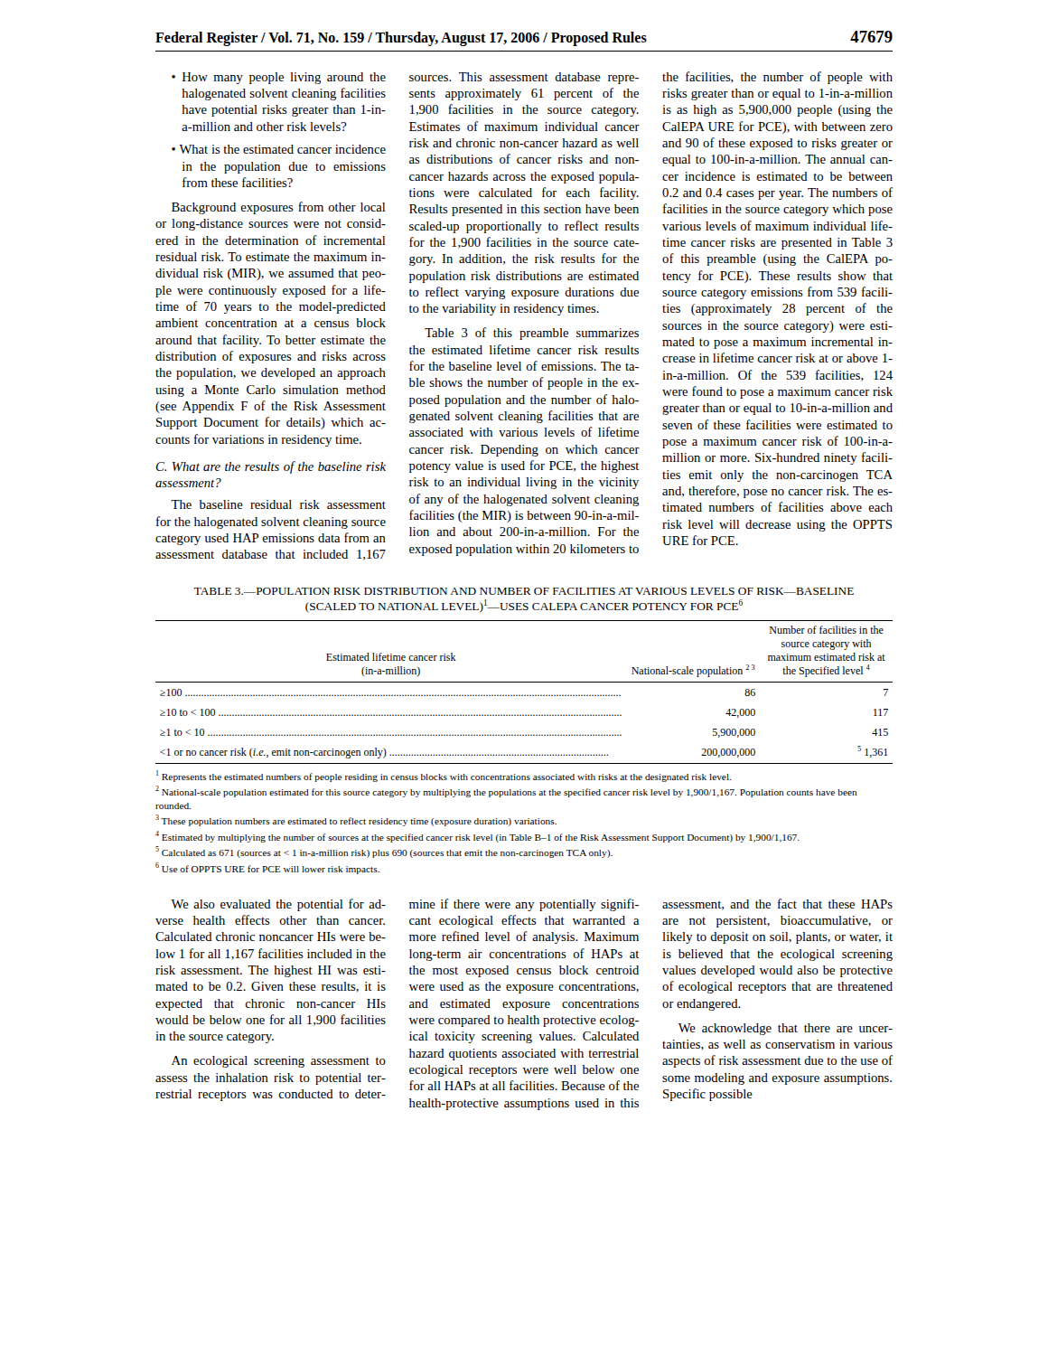Federal Register / Vol. 71, No. 159 / Thursday, August 17, 2006 / Proposed Rules
47679
How many people living around the halogenated solvent cleaning facilities have potential risks greater than 1-in-a-million and other risk levels?
What is the estimated cancer incidence in the population due to emissions from these facilities?
Background exposures from other local or long-distance sources were not considered in the determination of incremental residual risk. To estimate the maximum individual risk (MIR), we assumed that people were continuously exposed for a lifetime of 70 years to the model-predicted ambient concentration at a census block around that facility. To better estimate the distribution of exposures and risks across the population, we developed an approach using a Monte Carlo simulation method (see Appendix F of the Risk Assessment Support Document for details) which accounts for variations in residency time.
C. What are the results of the baseline risk assessment?
The baseline residual risk assessment for the halogenated solvent cleaning source category used HAP emissions data from an assessment database that included 1,167 sources. This assessment database represents approximately 61 percent of the 1,900 facilities in the source category. Estimates of maximum individual cancer risk and chronic non-cancer hazard as well as distributions of cancer risks and noncancer hazards across the exposed populations were calculated for each facility. Results presented in this section have been scaled-up proportionally to reflect results for the 1,900 facilities in the source category. In addition, the risk results for the population risk distributions are estimated to reflect varying exposure durations due to the variability in residency times.
Table 3 of this preamble summarizes the estimated lifetime cancer risk results for the baseline level of emissions. The table shows the number of people in the exposed population and the number of halogenated solvent cleaning facilities that are associated with various levels of lifetime cancer risk. Depending on which cancer potency value is used for PCE, the highest risk to an individual living in the vicinity of any of the halogenated solvent cleaning facilities (the MIR) is between 90-in-a-million and about 200-in-a-million. For the exposed population within 20 kilometers to the facilities, the number of people with risks greater than or equal to 1-in-a-million is as high as 5,900,000 people (using the CalEPA URE for PCE), with between zero and 90 of these exposed to risks greater or equal to 100-in-a-million. The annual cancer incidence is estimated to be between 0.2 and 0.4 cases per year. The numbers of facilities in the source category which pose various levels of maximum individual lifetime cancer risks are presented in Table 3 of this preamble (using the CalEPA potency for PCE). These results show that source category emissions from 539 facilities (approximately 28 percent of the sources in the source category) were estimated to pose a maximum incremental increase in lifetime cancer risk at or above 1-in-a-million. Of the 539 facilities, 124 were found to pose a maximum cancer risk greater than or equal to 10-in-a-million and seven of these facilities were estimated to pose a maximum cancer risk of 100-in-a-million or more. Six-hundred ninety facilities emit only the non-carcinogen TCA and, therefore, pose no cancer risk. The estimated numbers of facilities above each risk level will decrease using the OPPTS URE for PCE.
TABLE 3.—POPULATION RISK DISTRIBUTION AND NUMBER OF FACILITIES AT VARIOUS LEVELS OF RISK—BASELINE
(SCALED TO NATIONAL LEVEL)1—USES CALEPA CANCER POTENCY FOR PCE6
| Estimated lifetime cancer risk (in-a-million) | National-scale population 2 3 | Number of facilities in the source category with maximum estimated risk at the Specified level 4 |
| --- | --- | --- |
| ≥100 ................................................................................................................................................................. | 86 | 7 |
| ≥10 to < 100 ..................................................................................................................................................... | 42,000 | 117 |
| ≥1 to < 10 ......................................................................................................................................................... | 5,900,000 | 415 |
| <1 or no cancer risk ( i.e. , emit non-carcinogen only) ................................................................................. | 200,000,000 | 5 1,361 |
1 Represents the estimated numbers of people residing in census blocks with concentrations associated with risks at the designated risk level.
2 National-scale population estimated for this source category by multiplying the populations at the specified cancer risk level by 1,900/1,167. Population counts have been rounded.
3 These population numbers are estimated to reflect residency time (exposure duration) variations.
4 Estimated by multiplying the number of sources at the specified cancer risk level (in Table B–1 of the Risk Assessment Support Document) by 1,900/1,167.
5 Calculated as 671 (sources at < 1 in-a-million risk) plus 690 (sources that emit the non-carcinogen TCA only).
6 Use of OPPTS URE for PCE will lower risk impacts.
We also evaluated the potential for adverse health effects other than cancer. Calculated chronic noncancer HIs were below 1 for all 1,167 facilities included in the risk assessment. The highest HI was estimated to be 0.2. Given these results, it is expected that chronic non-cancer HIs would be below one for all 1,900 facilities in the source category.
An ecological screening assessment to assess the inhalation risk to potential terrestrial receptors was conducted to determine if there were any potentially significant ecological effects that warranted a more refined level of analysis. Maximum long-term air concentrations of HAPs at the most exposed census block centroid were used as the exposure concentrations, and estimated exposure concentrations were compared to health protective ecological toxicity screening values. Calculated hazard quotients associated with terrestrial ecological receptors were well below one for all HAPs at all facilities. Because of the health-protective assumptions used in this assessment, and the fact that these HAPs are not persistent, bioaccumulative, or likely to deposit on soil, plants, or water, it is believed that the ecological screening values developed would also be protective of ecological receptors that are threatened or endangered.
We acknowledge that there are uncertainties, as well as conservatism in various aspects of risk assessment due to the use of some modeling and exposure assumptions. Specific possible